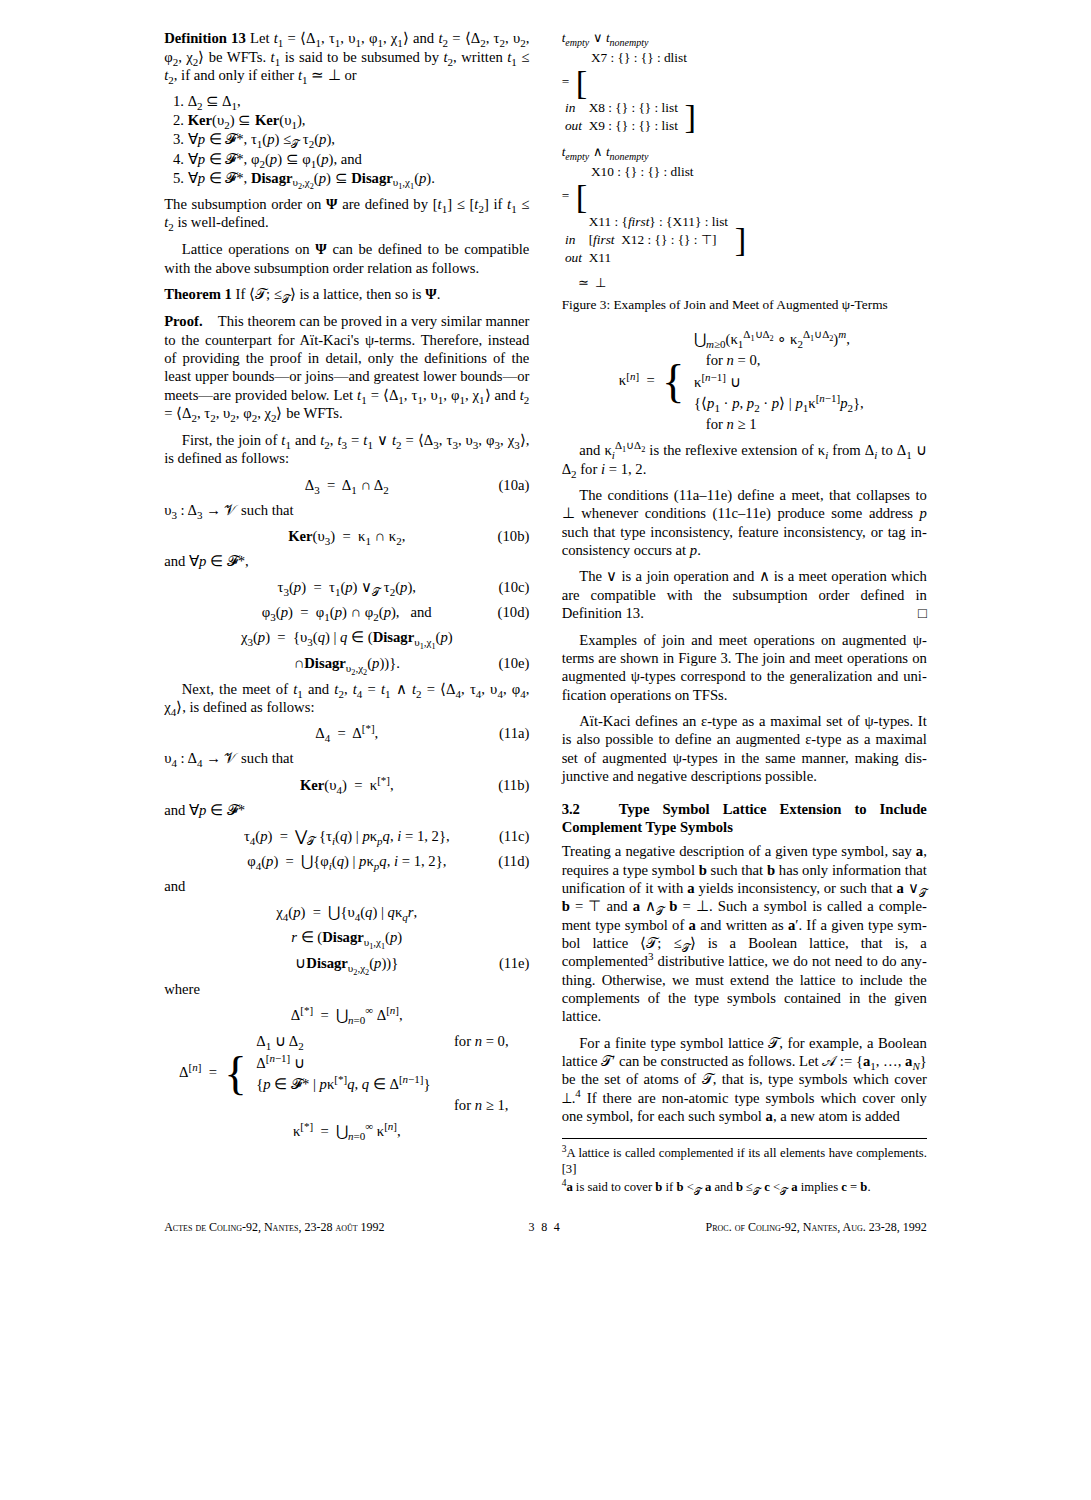Definition 13 Let t1 = ⟨Δ1, τ1, υ1, φ1, χ1⟩ and t2 = ⟨Δ2, τ2, υ2, φ2, χ2⟩ be WFTs. t1 is said to be subsumed by t2, written t1 ≤ t2, if and only if either t1 ≃ ⊥ or
Δ2 ⊆ Δ1,
Ker(υ2) ⊆ Ker(υ1),
∀p ∈ 𝓕*, τ1(p) ≤𝒯 τ2(p),
∀p ∈ 𝓕*, φ2(p) ⊆ φ1(p), and
∀p ∈ 𝓕*, Disagrυ2,χ2(p) ⊆ Disagrυ1,χ1(p).
The subsumption order on Ψ are defined by [t1] ≤ [t2] if t1 ≤ t2 is well-defined.
Lattice operations on Ψ can be defined to be compatible with the above subsumption order relation as follows.
Theorem 1 If ⟨𝒯; ≤𝒯⟩ is a lattice, then so is Ψ.
Proof. This theorem can be proved in a very similar manner to the counterpart for Aït-Kaci's ψ-terms. Therefore, instead of providing the proof in detail, only the definitions of the least upper bounds—or joins—and greatest lower bounds—or meets—are provided below. Let t1 = ⟨Δ1, τ1, υ1, φ1, χ1⟩ and t2 = ⟨Δ2, τ2, υ2, φ2, χ2⟩ be WFTs.
First, the join of t1 and t2, t3 = t1 ∨ t2 = ⟨Δ3, τ3, υ3, φ3, χ3⟩, is defined as follows:
Δ3 = Δ1 ∩ Δ2 (10a)
υ3 : Δ3 → 𝒱 such that
Ker(υ3) = κ1 ∩ κ2, (10b)
and ∀p ∈ 𝓕*,
τ3(p) = τ1(p) ∨𝒯 τ2(p), (10c)
φ3(p) = φ1(p) ∩ φ2(p), and (10d)
χ3(p) = {υ3(q) | q ∈ (Disagrυ1,χ1(p)
∩Disagrυ2,χ2(p))}. (10e)
Next, the meet of t1 and t2, t4 = t1 ∧ t2 = ⟨Δ4, τ4, υ4, φ4, χ4⟩, is defined as follows:
Δ4 = Δ[*], (11a)
υ4 : Δ4 → 𝒱 such that
Ker(υ4) = κ[*], (11b)
and ∀p ∈ 𝓕*
τ4(p) = ⋁𝒯 {τi(q) | pκpq, i = 1, 2}, (11c)
φ4(p) = ⋃{φi(q) | pκpq, i = 1, 2}, (11d)
and
χ4(p) = ⋃{υ4(q) | qκqr,
r ∈ (Disagrυ1,χ1(p)
∪Disagrυ2,χ2(p))} (11e)
where
Δ[*] = ⋃n=0∞ Δ[n],
Δ[n] = {
| Δ 1 ∪ Δ 2 | for n = 0, |
| Δ [ n −1] ∪ | |
| { p ∈ 𝓕* / p κ [*] q , q ∈ Δ [ n −1] } | |
| | for n ≥ 1, |
κ[*] = ⋃n=0∞ κ[n],
tempty ∨ tnonempty
X7 : {} : {} : dlist
= [
| in | X8 : {} : {} : list |
| out | X9 : {} : {} : list |
]
tempty ∧ tnonempty
X10 : {} : {} : dlist
= [
| | X11 : { first } : {X11} : list |
| in | [ first X12 : {} : {} : ⊤] |
| out | X11 |
]
≃ ⊥
Figure 3: Examples of Join and Meet of Augmented ψ-Terms
κ[n] = {
| ⋃ m ≥0 (κ 1 Δ 1 ∪Δ 2 ∘ κ 2 Δ 1 ∪Δ 2 ) m , |
| for n = 0, |
| κ [ n −1] ∪ |
| {⟨ p 1 · p , p 2 · p ⟩ / p 1 κ [ n −1] p 2 }, |
| for n ≥ 1 |
and κiΔ1∪Δ2 is the reflexive extension of κi from Δi to Δ1 ∪ Δ2 for i = 1, 2.
The conditions (11a–11e) define a meet, that collapses to ⊥ whenever conditions (11c–11e) produce some address p such that type inconsistency, feature inconsistency, or tag inconsistency occurs at p.
The ∨ is a join operation and ∧ is a meet operation which are compatible with the subsumption order defined in Definition 13. □
Examples of join and meet operations on augmented ψ-terms are shown in Figure 3. The join and meet operations on augmented ψ-types correspond to the generalization and unification operations on TFSs.
Aït-Kaci defines an ε-type as a maximal set of ψ-types. It is also possible to define an augmented ε-type as a maximal set of augmented ψ-types in the same manner, making disjunctive and negative descriptions possible.
3.2 Type Symbol Lattice Extension to Include Complement Type Symbols
Treating a negative description of a given type symbol, say a, requires a type symbol b such that b has only information that unification of it with a yields inconsistency, or such that a ∨𝒯 b = ⊤ and a ∧𝒯 b = ⊥. Such a symbol is called a complement type symbol of a and written as a′. If a given type symbol lattice ⟨𝒯; ≤𝒯⟩ is a Boolean lattice, that is, a complemented3 distributive lattice, we do not need to do anything. Otherwise, we must extend the lattice to include the complements of the type symbols contained in the given lattice.
For a finite type symbol lattice 𝒯, for example, a Boolean lattice 𝒯′ can be constructed as follows. Let 𝒜 := {a1, …, aN} be the set of atoms of 𝒯, that is, type symbols which cover ⊥.4 If there are non-atomic type symbols which cover only one symbol, for each such symbol a, a new atom is added
3A lattice is called complemented if its all elements have complements.[3]
4a is said to cover b if b <𝒯 a and b ≤𝒯 c <𝒯 a implies c = b.
Actes de Coling-92, Nantes, 23-28 août 1992 3 8 4 Proc. of Coling-92, Nantes, Aug. 23-28, 1992